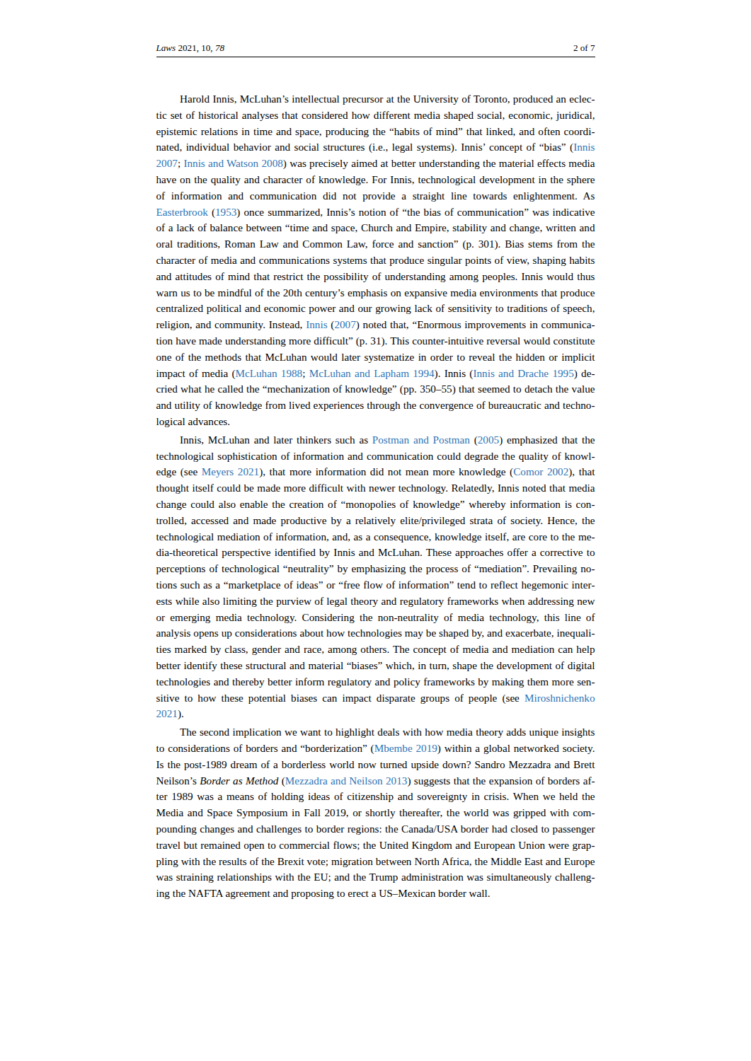Laws 2021, 10, 78 2 of 7
Harold Innis, McLuhan’s intellectual precursor at the University of Toronto, produced an eclectic set of historical analyses that considered how different media shaped social, economic, juridical, epistemic relations in time and space, producing the “habits of mind” that linked, and often coordinated, individual behavior and social structures (i.e., legal systems). Innis’ concept of “bias” (Innis 2007; Innis and Watson 2008) was precisely aimed at better understanding the material effects media have on the quality and character of knowledge. For Innis, technological development in the sphere of information and communication did not provide a straight line towards enlightenment. As Easterbrook (1953) once summarized, Innis’s notion of “the bias of communication” was indicative of a lack of balance between “time and space, Church and Empire, stability and change, written and oral traditions, Roman Law and Common Law, force and sanction” (p. 301). Bias stems from the character of media and communications systems that produce singular points of view, shaping habits and attitudes of mind that restrict the possibility of understanding among peoples. Innis would thus warn us to be mindful of the 20th century’s emphasis on expansive media environments that produce centralized political and economic power and our growing lack of sensitivity to traditions of speech, religion, and community. Instead, Innis (2007) noted that, “Enormous improvements in communication have made understanding more difficult” (p. 31). This counter-intuitive reversal would constitute one of the methods that McLuhan would later systematize in order to reveal the hidden or implicit impact of media (McLuhan 1988; McLuhan and Lapham 1994). Innis (Innis and Drache 1995) decried what he called the “mechanization of knowledge” (pp. 350–55) that seemed to detach the value and utility of knowledge from lived experiences through the convergence of bureaucratic and technological advances.
Innis, McLuhan and later thinkers such as Postman and Postman (2005) emphasized that the technological sophistication of information and communication could degrade the quality of knowledge (see Meyers 2021), that more information did not mean more knowledge (Comor 2002), that thought itself could be made more difficult with newer technology. Relatedly, Innis noted that media change could also enable the creation of “monopolies of knowledge” whereby information is controlled, accessed and made productive by a relatively elite/privileged strata of society. Hence, the technological mediation of information, and, as a consequence, knowledge itself, are core to the media-theoretical perspective identified by Innis and McLuhan. These approaches offer a corrective to perceptions of technological “neutrality” by emphasizing the process of “mediation”. Prevailing notions such as a “marketplace of ideas” or “free flow of information” tend to reflect hegemonic interests while also limiting the purview of legal theory and regulatory frameworks when addressing new or emerging media technology. Considering the non-neutrality of media technology, this line of analysis opens up considerations about how technologies may be shaped by, and exacerbate, inequalities marked by class, gender and race, among others. The concept of media and mediation can help better identify these structural and material “biases” which, in turn, shape the development of digital technologies and thereby better inform regulatory and policy frameworks by making them more sensitive to how these potential biases can impact disparate groups of people (see Miroshnichenko 2021).
The second implication we want to highlight deals with how media theory adds unique insights to considerations of borders and “borderization” (Mbembe 2019) within a global networked society. Is the post-1989 dream of a borderless world now turned upside down? Sandro Mezzadra and Brett Neilson’s Border as Method (Mezzadra and Neilson 2013) suggests that the expansion of borders after 1989 was a means of holding ideas of citizenship and sovereignty in crisis. When we held the Media and Space Symposium in Fall 2019, or shortly thereafter, the world was gripped with compounding changes and challenges to border regions: the Canada/USA border had closed to passenger travel but remained open to commercial flows; the United Kingdom and European Union were grappling with the results of the Brexit vote; migration between North Africa, the Middle East and Europe was straining relationships with the EU; and the Trump administration was simultaneously challenging the NAFTA agreement and proposing to erect a US–Mexican border wall.